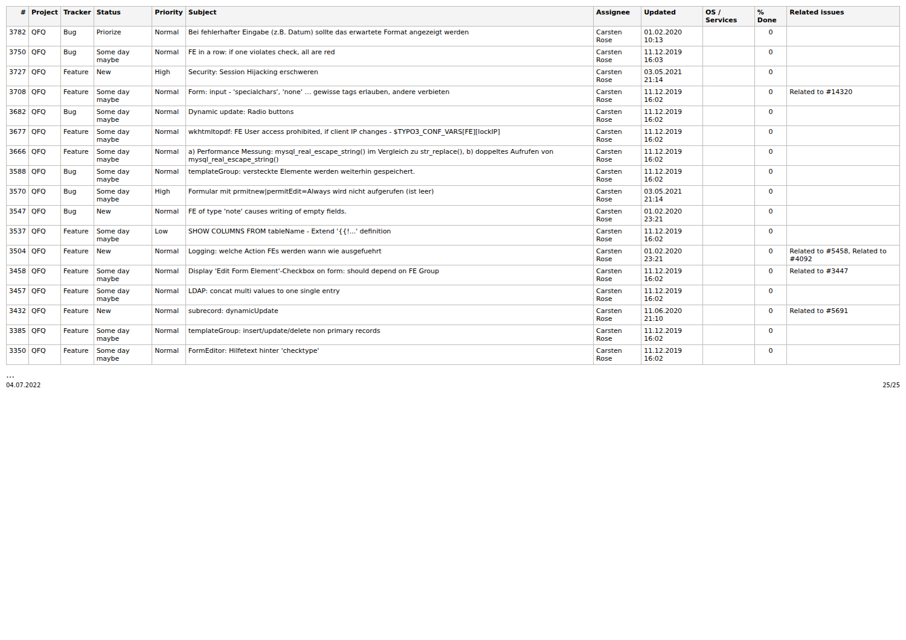| # | Project | Tracker | Status | Priority | Subject | Assignee | Updated | OS / Services | % Done | Related issues |
| --- | --- | --- | --- | --- | --- | --- | --- | --- | --- | --- |
| 3782 | QFQ | Bug | Priorize | Normal | Bei fehlerhafter Eingabe (z.B. Datum) sollte das erwartete Format angezeigt werden | Carsten Rose | 01.02.2020 10:13 | | 0 | |
| 3750 | QFQ | Bug | Some day maybe | Normal | FE in a row: if one violates check, all are red | Carsten Rose | 11.12.2019 16:03 | | 0 | |
| 3727 | QFQ | Feature | New | High | Security: Session Hijacking erschweren | Carsten Rose | 03.05.2021 21:14 | | 0 | |
| 3708 | QFQ | Feature | Some day maybe | Normal | Form: input - 'specialchars', 'none' … gewisse tags erlauben, andere verbieten | Carsten Rose | 11.12.2019 16:02 | | 0 | Related to #14320 |
| 3682 | QFQ | Bug | Some day maybe | Normal | Dynamic update: Radio buttons | Carsten Rose | 11.12.2019 16:02 | | 0 | |
| 3677 | QFQ | Feature | Some day maybe | Normal | wkhtmltopdf: FE User access prohibited, if client IP changes - $TYPO3_CONF_VARS[FE][lockIP] | Carsten Rose | 11.12.2019 16:02 | | 0 | |
| 3666 | QFQ | Feature | Some day maybe | Normal | a) Performance Messung: mysql_real_escape_string() im Vergleich zu str_replace(), b) doppeltes Aufrufen von mysql_real_escape_string() | Carsten Rose | 11.12.2019 16:02 | | 0 | |
| 3588 | QFQ | Bug | Some day maybe | Normal | templateGroup: versteckte Elemente werden weiterhin gespeichert. | Carsten Rose | 11.12.2019 16:02 | | 0 | |
| 3570 | QFQ | Bug | Some day maybe | High | Formular mit prmitnew/permitEdit=Always wird nicht aufgerufen (ist leer) | Carsten Rose | 03.05.2021 21:14 | | 0 | |
| 3547 | QFQ | Bug | New | Normal | FE of type 'note' causes writing of empty fields. | Carsten Rose | 01.02.2020 23:21 | | 0 | |
| 3537 | QFQ | Feature | Some day maybe | Low | SHOW COLUMNS FROM tableName - Extend '{{!...' definition | Carsten Rose | 11.12.2019 16:02 | | 0 | |
| 3504 | QFQ | Feature | New | Normal | Logging: welche Action FEs werden wann wie ausgefuehrt | Carsten Rose | 01.02.2020 23:21 | | 0 | Related to #5458, Related to #4092 |
| 3458 | QFQ | Feature | Some day maybe | Normal | Display 'Edit Form Element'-Checkbox on form: should depend on FE Group | Carsten Rose | 11.12.2019 16:02 | | 0 | Related to #3447 |
| 3457 | QFQ | Feature | Some day maybe | Normal | LDAP: concat multi values to one single entry | Carsten Rose | 11.12.2019 16:02 | | 0 | |
| 3432 | QFQ | Feature | New | Normal | subrecord: dynamicUpdate | Carsten Rose | 11.06.2020 21:10 | | 0 | Related to #5691 |
| 3385 | QFQ | Feature | Some day maybe | Normal | templateGroup: insert/update/delete non primary records | Carsten Rose | 11.12.2019 16:02 | | 0 | |
| 3350 | QFQ | Feature | Some day maybe | Normal | FormEditor: Hilfetext hinter 'checktype' | Carsten Rose | 11.12.2019 16:02 | | 0 | |
…
04.07.2022 25/25